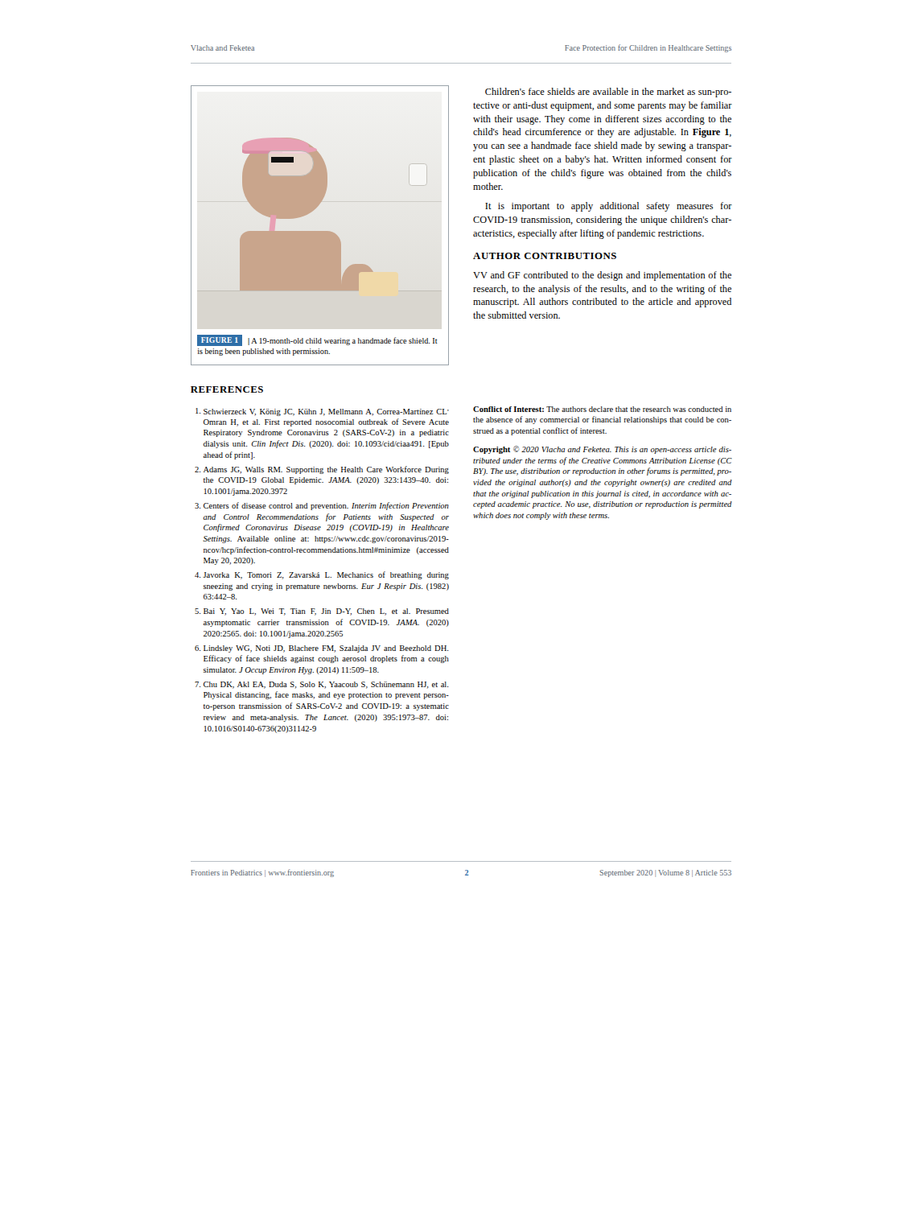Vlacha and Feketea
Face Protection for Children in Healthcare Settings
FIGURE 1 | A 19-month-old child wearing a handmade face shield. It is being been published with permission.
Children's face shields are available in the market as sun-protective or anti-dust equipment, and some parents may be familiar with their usage. They come in different sizes according to the child's head circumference or they are adjustable. In Figure 1, you can see a handmade face shield made by sewing a transparent plastic sheet on a baby's hat. Written informed consent for publication of the child's figure was obtained from the child's mother.
It is important to apply additional safety measures for COVID-19 transmission, considering the unique children's characteristics, especially after lifting of pandemic restrictions.
Author Contributions
VV and GF contributed to the design and implementation of the research, to the analysis of the results, and to the writing of the manuscript. All authors contributed to the article and approved the submitted version.
References
Schwierzeck V, König JC, Kühn J, Mellmann A, Correa-Martínez CL, Omran H, et al. First reported nosocomial outbreak of Severe Acute Respiratory Syndrome Coronavirus 2 (SARS-CoV-2) in a pediatric dialysis unit. Clin Infect Dis. (2020). doi: 10.1093/cid/ciaa491. [Epub ahead of print].
Adams JG, Walls RM. Supporting the Health Care Workforce During the COVID-19 Global Epidemic. JAMA. (2020) 323:1439–40. doi: 10.1001/jama.2020.3972
Centers of disease control and prevention. Interim Infection Prevention and Control Recommendations for Patients with Suspected or Confirmed Coronavirus Disease 2019 (COVID-19) in Healthcare Settings. Available online at: https://www.cdc.gov/coronavirus/2019-ncov/hcp/infection-control-recommendations.html#minimize (accessed May 20, 2020).
Javorka K, Tomori Z, Zavarská L. Mechanics of breathing during sneezing and crying in premature newborns. Eur J Respir Dis. (1982) 63:442–8.
Bai Y, Yao L, Wei T, Tian F, Jin D-Y, Chen L, et al. Presumed asymptomatic carrier transmission of COVID-19. JAMA. (2020) 2020:2565. doi: 10.1001/jama.2020.2565
Lindsley WG, Noti JD, Blachere FM, Szalajda JV and Beezhold DH. Efficacy of face shields against cough aerosol droplets from a cough simulator. J Occup Environ Hyg. (2014) 11:509–18.
Chu DK, Akl EA, Duda S, Solo K, Yaacoub S, Schünemann HJ, et al. Physical distancing, face masks, and eye protection to prevent person-to-person transmission of SARS-CoV-2 and COVID-19: a systematic review and meta-analysis. The Lancet. (2020) 395:1973–87. doi: 10.1016/S0140-6736(20)31142-9
Conflict of Interest: The authors declare that the research was conducted in the absence of any commercial or financial relationships that could be construed as a potential conflict of interest.
Copyright © 2020 Vlacha and Feketea. This is an open-access article distributed under the terms of the Creative Commons Attribution License (CC BY). The use, distribution or reproduction in other forums is permitted, provided the original author(s) and the copyright owner(s) are credited and that the original publication in this journal is cited, in accordance with accepted academic practice. No use, distribution or reproduction is permitted which does not comply with these terms.
Frontiers in Pediatrics | www.frontiersin.org
2
September 2020 | Volume 8 | Article 553